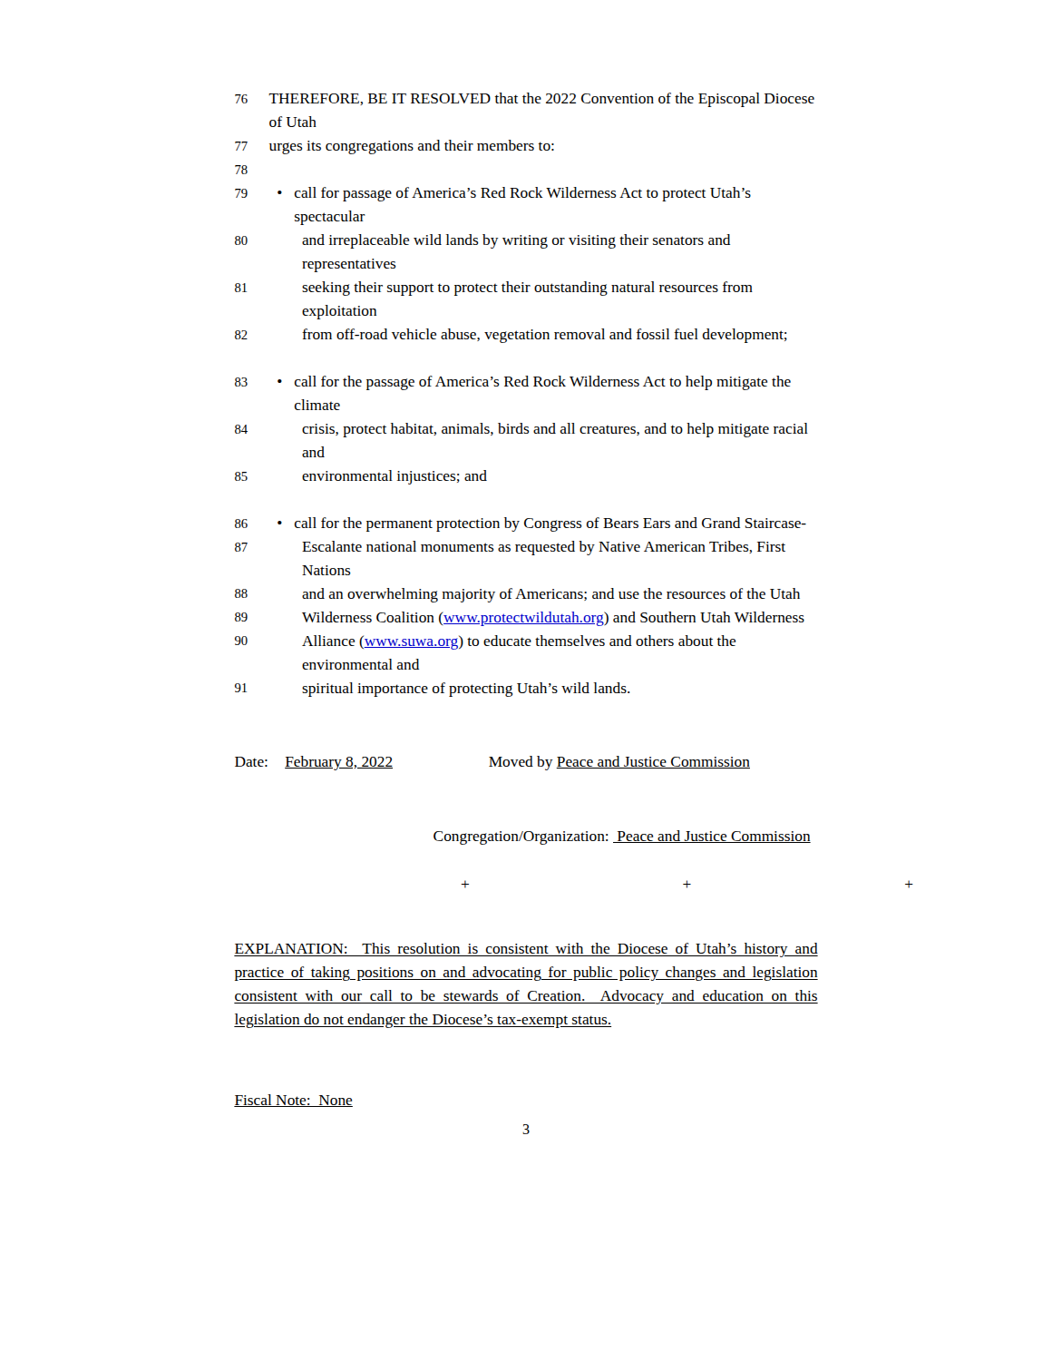76 THEREFORE, BE IT RESOLVED that the 2022 Convention of the Episcopal Diocese of Utah
77 urges its congregations and their members to:
78
79 •call for passage of America’s Red Rock Wilderness Act to protect Utah’s spectacular
80 and irreplaceable wild lands by writing or visiting their senators and representatives
81 seeking their support to protect their outstanding natural resources from exploitation
82 from off-road vehicle abuse, vegetation removal and fossil fuel development;
83 •call for the passage of America’s Red Rock Wilderness Act to help mitigate the climate
84 crisis, protect habitat, animals, birds and all creatures, and to help mitigate racial and
85 environmental injustices; and
86 •call for the permanent protection by Congress of Bears Ears and Grand Staircase-
87 Escalante national monuments as requested by Native American Tribes, First Nations
88 and an overwhelming majority of Americans; and use the resources of the Utah
89 Wilderness Coalition (www.protectwildutah.org) and Southern Utah Wilderness
90 Alliance (www.suwa.org) to educate themselves and others about the environmental and
91 spiritual importance of protecting Utah’s wild lands.
Date: February 8, 2022 Moved by Peace and Justice Commission
Congregation/Organization: Peace and Justice Commission
+ + +
EXPLANATION: This resolution is consistent with the Diocese of Utah’s history and practice of taking positions on and advocating for public policy changes and legislation consistent with our call to be stewards of Creation. Advocacy and education on this legislation do not endanger the Diocese’s tax-exempt status.
Fiscal Note: None
3